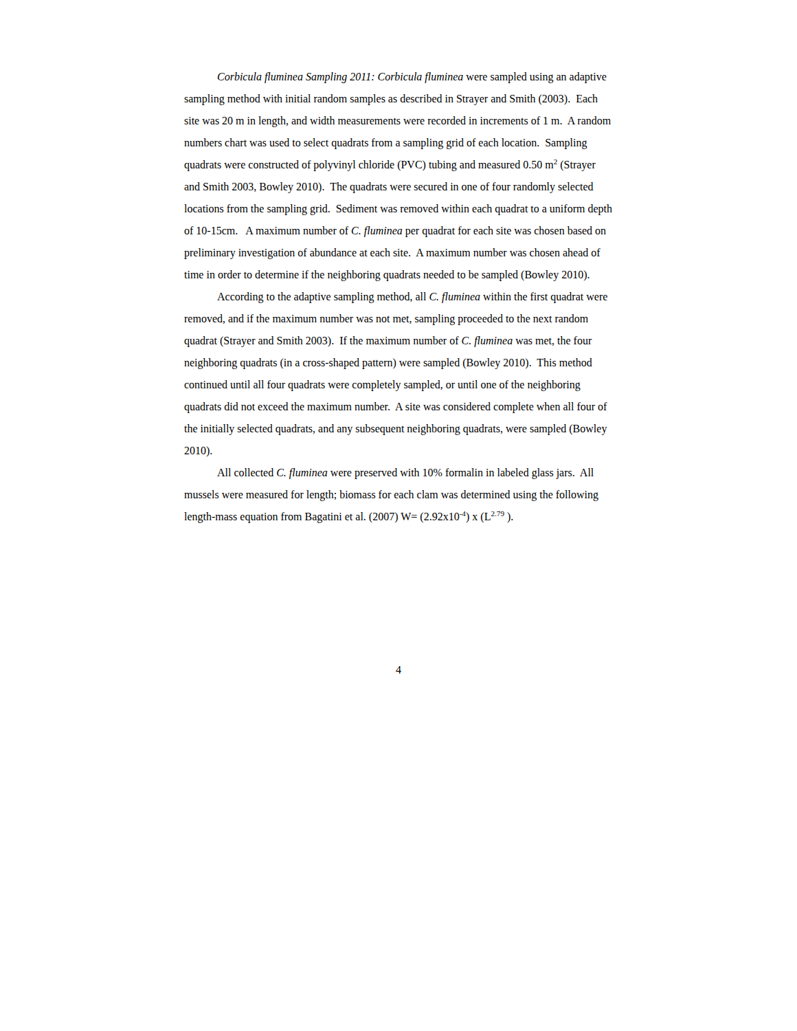Corbicula fluminea Sampling 2011: Corbicula fluminea were sampled using an adaptive sampling method with initial random samples as described in Strayer and Smith (2003). Each site was 20 m in length, and width measurements were recorded in increments of 1 m. A random numbers chart was used to select quadrats from a sampling grid of each location. Sampling quadrats were constructed of polyvinyl chloride (PVC) tubing and measured 0.50 m2 (Strayer and Smith 2003, Bowley 2010). The quadrats were secured in one of four randomly selected locations from the sampling grid. Sediment was removed within each quadrat to a uniform depth of 10-15cm. A maximum number of C. fluminea per quadrat for each site was chosen based on preliminary investigation of abundance at each site. A maximum number was chosen ahead of time in order to determine if the neighboring quadrats needed to be sampled (Bowley 2010).
According to the adaptive sampling method, all C. fluminea within the first quadrat were removed, and if the maximum number was not met, sampling proceeded to the next random quadrat (Strayer and Smith 2003). If the maximum number of C. fluminea was met, the four neighboring quadrats (in a cross-shaped pattern) were sampled (Bowley 2010). This method continued until all four quadrats were completely sampled, or until one of the neighboring quadrats did not exceed the maximum number. A site was considered complete when all four of the initially selected quadrats, and any subsequent neighboring quadrats, were sampled (Bowley 2010).
All collected C. fluminea were preserved with 10% formalin in labeled glass jars. All mussels were measured for length; biomass for each clam was determined using the following length-mass equation from Bagatini et al. (2007) W= (2.92x10-4) x (L2.79 ).
4